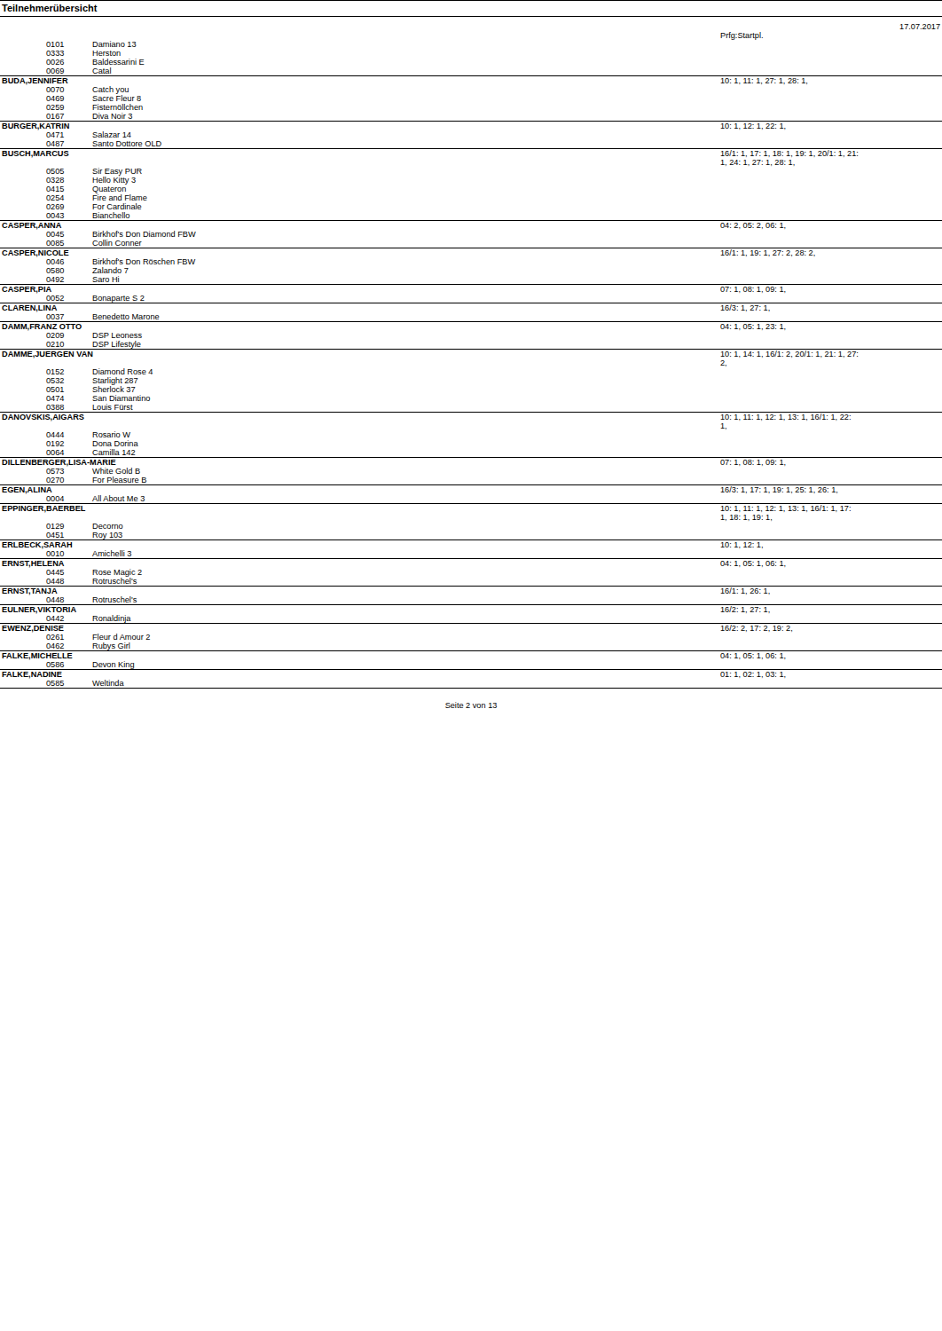Teilnehmerübersicht
17.07.2017
| | | Prfg:Startpl. |
| 0101 | Damiano 13 | |
| 0333 | Herston | |
| 0026 | Baldessarini E | |
| 0069 | Catal | |
| BUDA,JENNIFER | 10: 1, 11: 1, 27: 1, 28: 1, |
| 0070 | Catch you | |
| 0469 | Sacre Fleur 8 | |
| 0259 | Fisternöllchen | |
| 0167 | Diva Noir 3 | |
| BURGER,KATRIN | 10: 1, 12: 1, 22: 1, |
| 0471 | Salazar 14 | |
| 0487 | Santo Dottore OLD | |
| BUSCH,MARCUS | 16/1: 1, 17: 1, 18: 1, 19: 1, 20/1: 1, 21: 1, 24: 1, 27: 1, 28: 1, |
| 0505 | Sir Easy PUR | |
| 0328 | Hello Kitty 3 | |
| 0415 | Quateron | |
| 0254 | Fire and Flame | |
| 0269 | For Cardinale | |
| 0043 | Bianchello | |
| CASPER,ANNA | 04: 2, 05: 2, 06: 1, |
| 0045 | Birkhof's Don Diamond FBW | |
| 0085 | Collin Conner | |
| CASPER,NICOLE | 16/1: 1, 19: 1, 27: 2, 28: 2, |
| 0046 | Birkhof's Don Röschen FBW | |
| 0580 | Zalando 7 | |
| 0492 | Saro Hi | |
| CASPER,PIA | 07: 1, 08: 1, 09: 1, |
| 0052 | Bonaparte S 2 | |
| CLAREN,LINA | 16/3: 1, 27: 1, |
| 0037 | Benedetto Marone | |
| DAMM,FRANZ OTTO | 04: 1, 05: 1, 23: 1, |
| 0209 | DSP Leoness | |
| 0210 | DSP Lifestyle | |
| DAMME,JUERGEN VAN | 10: 1, 14: 1, 16/1: 2, 20/1: 1, 21: 1, 27: 2, |
| 0152 | Diamond Rose 4 | |
| 0532 | Starlight 287 | |
| 0501 | Sherlock 37 | |
| 0474 | San Diamantino | |
| 0388 | Louis Fürst | |
| DANOVSKIS,AIGARS | 10: 1, 11: 1, 12: 1, 13: 1, 16/1: 1, 22: 1, |
| 0444 | Rosario W | |
| 0192 | Dona Dorina | |
| 0064 | Camilla 142 | |
| DILLENBERGER,LISA-MARIE | 07: 1, 08: 1, 09: 1, |
| 0573 | White Gold B | |
| 0270 | For Pleasure B | |
| EGEN,ALINA | 16/3: 1, 17: 1, 19: 1, 25: 1, 26: 1, |
| 0004 | All About Me 3 | |
| EPPINGER,BAERBEL | 10: 1, 11: 1, 12: 1, 13: 1, 16/1: 1, 17: 1, 18: 1, 19: 1, |
| 0129 | Decorno | |
| 0451 | Roy 103 | |
| ERLBECK,SARAH | 10: 1, 12: 1, |
| 0010 | Amichelli 3 | |
| ERNST,HELENA | 04: 1, 05: 1, 06: 1, |
| 0445 | Rose Magic 2 | |
| 0448 | Rotruschel's | |
| ERNST,TANJA | 16/1: 1, 26: 1, |
| 0448 | Rotruschel's | |
| EULNER,VIKTORIA | 16/2: 1, 27: 1, |
| 0442 | Ronaldinja | |
| EWENZ,DENISE | 16/2: 2, 17: 2, 19: 2, |
| 0261 | Fleur d Amour 2 | |
| 0462 | Rubys Girl | |
| FALKE,MICHELLE | 04: 1, 05: 1, 06: 1, |
| 0586 | Devon King | |
| FALKE,NADINE | 01: 1, 02: 1, 03: 1, |
| 0585 | Weltinda | |
Seite 2 von 13